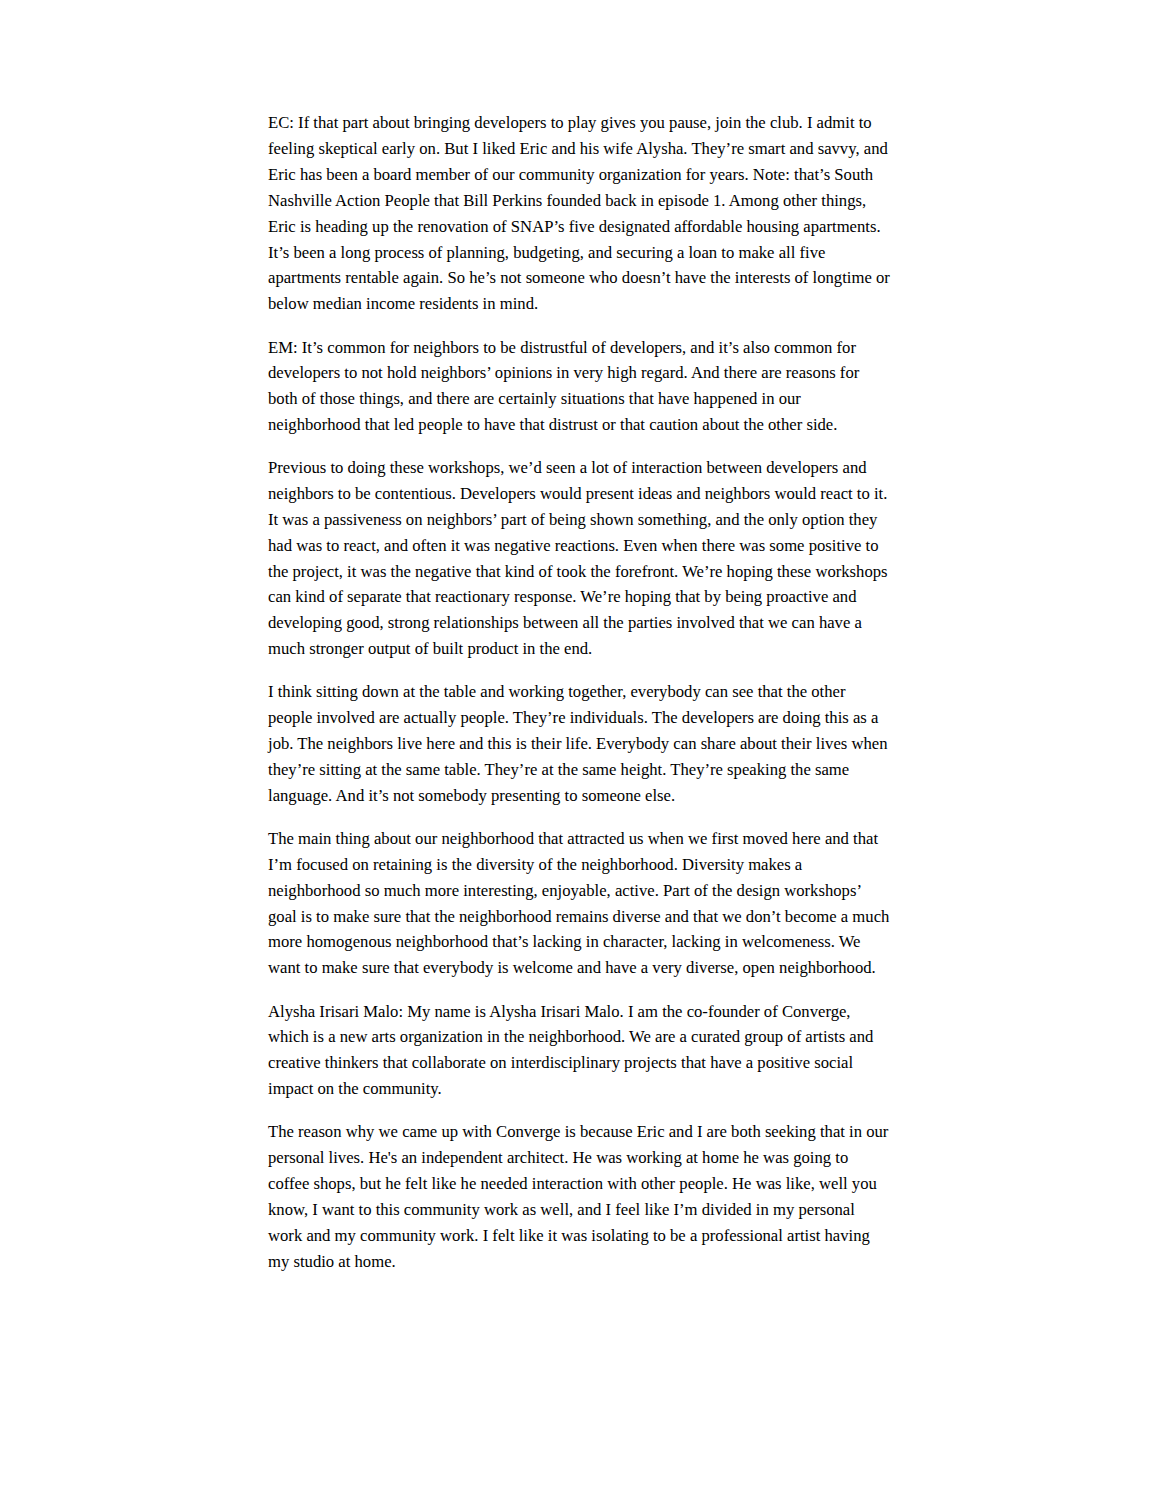EC: If that part about bringing developers to play gives you pause, join the club. I admit to feeling skeptical early on. But I liked Eric and his wife Alysha. They’re smart and savvy, and Eric has been a board member of our community organization for years. Note: that’s South Nashville Action People that Bill Perkins founded back in episode 1. Among other things, Eric is heading up the renovation of SNAP’s five designated affordable housing apartments. It’s been a long process of planning, budgeting, and securing a loan to make all five apartments rentable again. So he’s not someone who doesn’t have the interests of longtime or below median income residents in mind.
EM: It’s common for neighbors to be distrustful of developers, and it’s also common for developers to not hold neighbors’ opinions in very high regard. And there are reasons for both of those things, and there are certainly situations that have happened in our neighborhood that led people to have that distrust or that caution about the other side.
Previous to doing these workshops, we’d seen a lot of interaction between developers and neighbors to be contentious. Developers would present ideas and neighbors would react to it. It was a passiveness on neighbors’ part of being shown something, and the only option they had was to react, and often it was negative reactions. Even when there was some positive to the project, it was the negative that kind of took the forefront. We’re hoping these workshops can kind of separate that reactionary response. We’re hoping that by being proactive and developing good, strong relationships between all the parties involved that we can have a much stronger output of built product in the end.
I think sitting down at the table and working together, everybody can see that the other people involved are actually people. They’re individuals. The developers are doing this as a job. The neighbors live here and this is their life. Everybody can share about their lives when they’re sitting at the same table. They’re at the same height. They’re speaking the same language. And it’s not somebody presenting to someone else.
The main thing about our neighborhood that attracted us when we first moved here and that I’m focused on retaining is the diversity of the neighborhood. Diversity makes a neighborhood so much more interesting, enjoyable, active. Part of the design workshops’ goal is to make sure that the neighborhood remains diverse and that we don’t become a much more homogenous neighborhood that’s lacking in character, lacking in welcomeness. We want to make sure that everybody is welcome and have a very diverse, open neighborhood.
Alysha Irisari Malo: My name is Alysha Irisari Malo. I am the co-founder of Converge, which is a new arts organization in the neighborhood. We are a curated group of artists and creative thinkers that collaborate on interdisciplinary projects that have a positive social impact on the community.
The reason why we came up with Converge is because Eric and I are both seeking that in our personal lives. He's an independent architect. He was working at home he was going to coffee shops, but he felt like he needed interaction with other people. He was like, well you know, I want to this community work as well, and I feel like I’m divided in my personal work and my community work. I felt like it was isolating to be a professional artist having my studio at home.